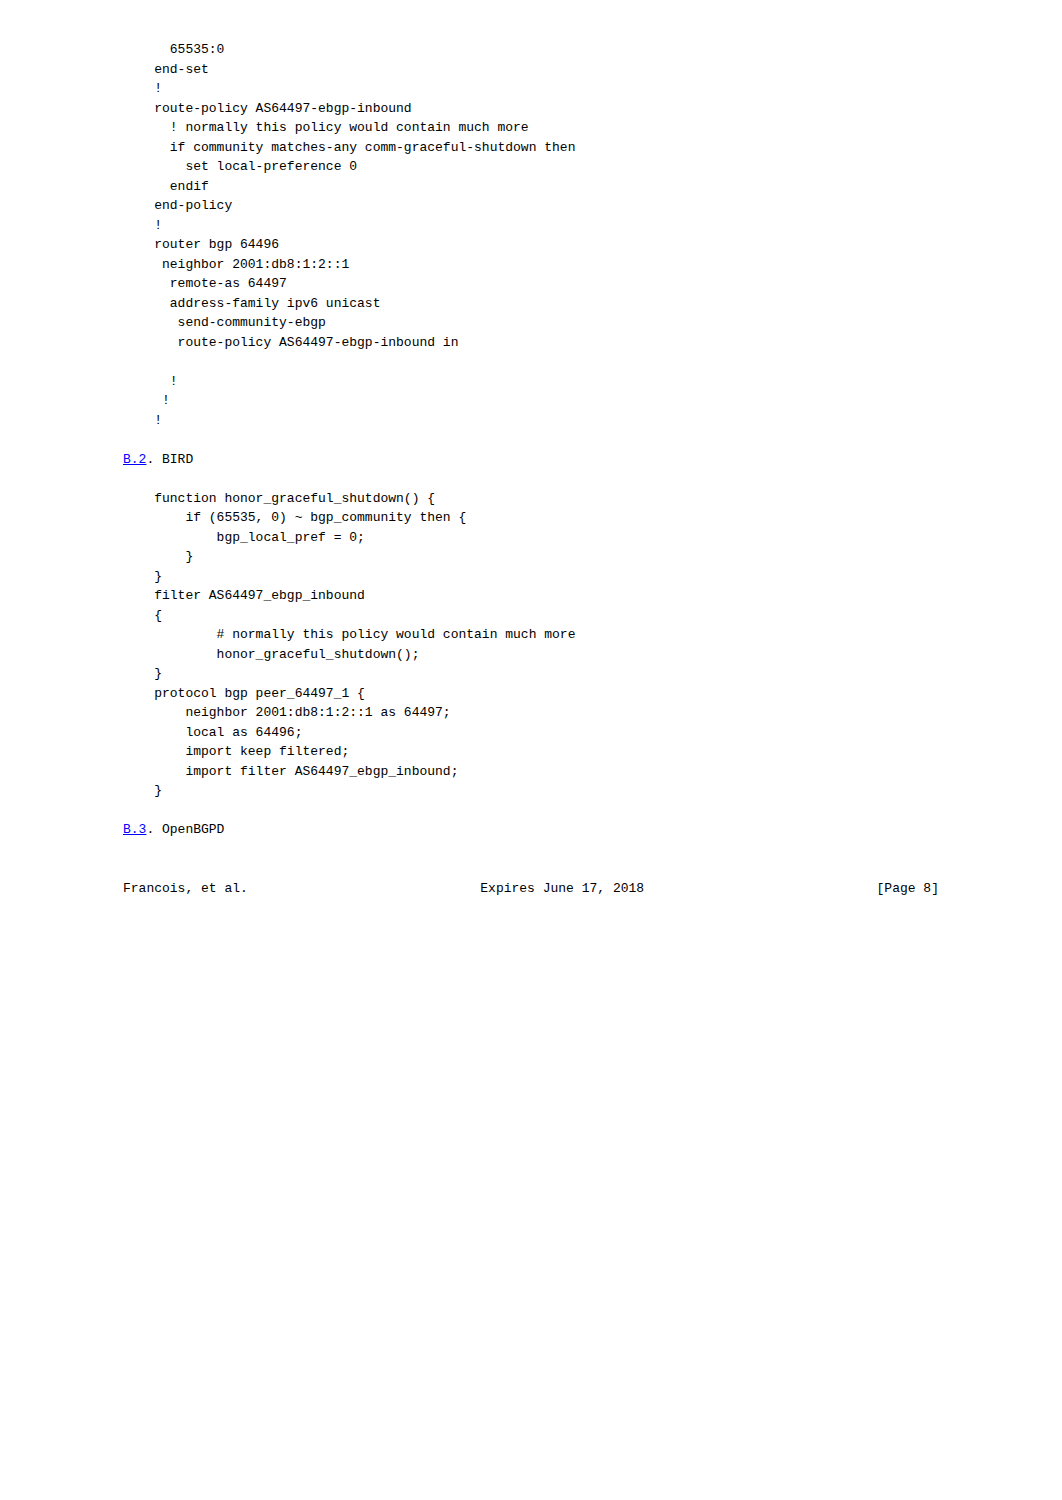65535:0
    end-set
    !
    route-policy AS64497-ebgp-inbound
      ! normally this policy would contain much more
      if community matches-any comm-graceful-shutdown then
        set local-preference 0
      endif
    end-policy
    !
    router bgp 64496
     neighbor 2001:db8:1:2::1
      remote-as 64497
      address-family ipv6 unicast
       send-community-ebgp
       route-policy AS64497-ebgp-inbound in

      !
     !
    !
B.2. BIRD
    function honor_graceful_shutdown() {
        if (65535, 0) ~ bgp_community then {
            bgp_local_pref = 0;
        }
    }
    filter AS64497_ebgp_inbound
    {
            # normally this policy would contain much more
            honor_graceful_shutdown();
    }
    protocol bgp peer_64497_1 {
        neighbor 2001:db8:1:2::1 as 64497;
        local as 64496;
        import keep filtered;
        import filter AS64497_ebgp_inbound;
    }
B.3. OpenBGPD
Francois, et al. Expires June 17, 2018 [Page 8]